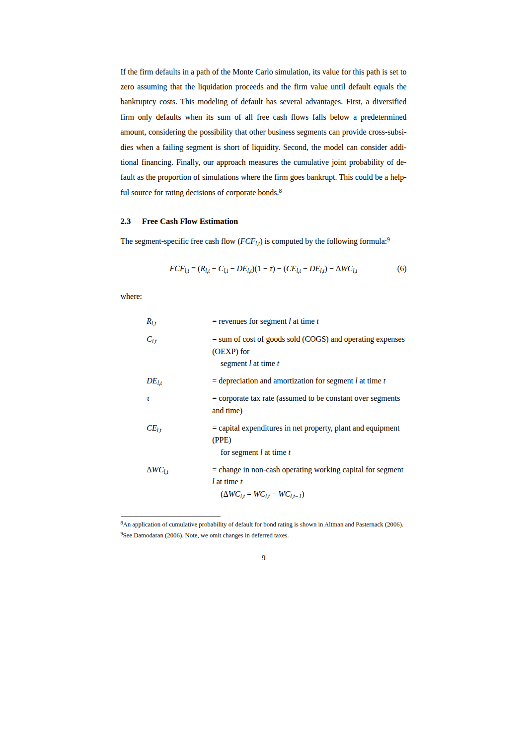If the firm defaults in a path of the Monte Carlo simulation, its value for this path is set to zero assuming that the liquidation proceeds and the firm value until default equals the bankruptcy costs. This modeling of default has several advantages. First, a diversified firm only defaults when its sum of all free cash flows falls below a predetermined amount, considering the possibility that other business segments can provide cross-subsidies when a failing segment is short of liquidity. Second, the model can consider additional financing. Finally, our approach measures the cumulative joint probability of default as the proportion of simulations where the firm goes bankrupt. This could be a helpful source for rating decisions of corporate bonds.8
2.3 Free Cash Flow Estimation
The segment-specific free cash flow (FCFl,t) is computed by the following formula:9
FCFl,t = (Rl,t − Cl,t − DEl,t)(1 − τ) − (CEl,t − DEl,t) − ΔWCl,t
(6)
where:
| R l,t | = revenues for segment l at time t |
| C l,t | = sum of cost of goods sold (COGS) and operating expenses (OEXP) for segment l at time t |
| DE l,t | = depreciation and amortization for segment l at time t |
| τ | = corporate tax rate (assumed to be constant over segments and time) |
| CE l,t | = capital expenditures in net property, plant and equipment (PPE) for segment l at time t |
| Δ WC l,t | = change in non-cash operating working capital for segment l at time t (Δ WC l,t = WC l,t − WC l,t−1 ) |
8An application of cumulative probability of default for bond rating is shown in Altman and Pasternack (2006).
9See Damodaran (2006). Note, we omit changes in deferred taxes.
9